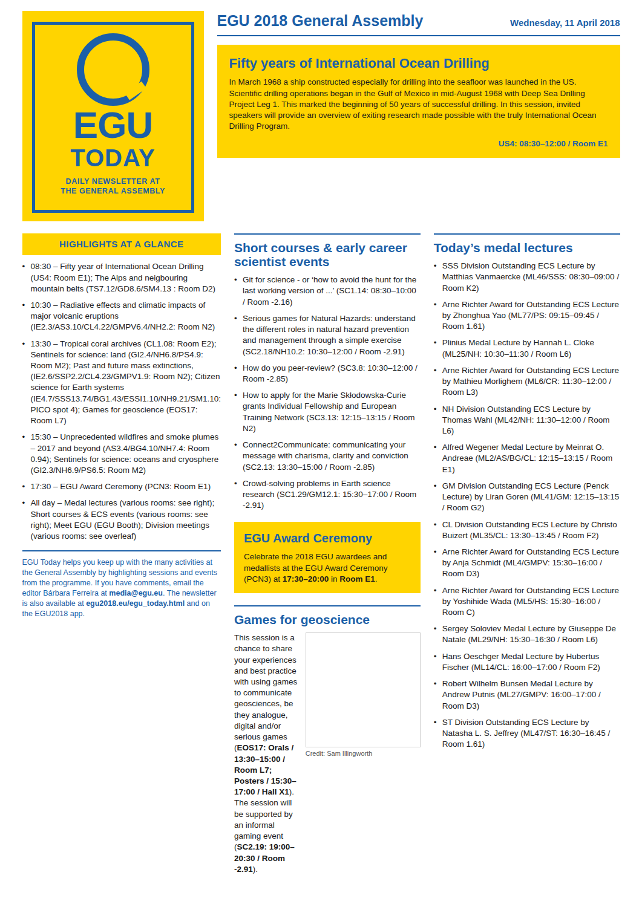EGU
TODAY
Daily newsletter at
the General Assembly
EGU 2018 General Assembly
Wednesday, 11 April 2018
Fifty years of International Ocean Drilling
In March 1968 a ship constructed especially for drilling into the seafloor was launched in the US. Scientific drilling operations began in the Gulf of Mexico in mid-August 1968 with Deep Sea Drilling Project Leg 1. This marked the beginning of 50 years of successful drilling. In this session, invited speakers will provide an overview of exiting research made possible with the truly International Ocean Drilling Program.
US4: 08:30–12:00 / Room E1
Highlights at a glance
08:30 – Fifty year of International Ocean Drilling (US4: Room E1); The Alps and neigbouring mountain belts (TS7.12/GD8.6/SM4.13 : Room D2)
10:30 – Radiative effects and climatic impacts of major volcanic eruptions (IE2.3/AS3.10/CL4.22/GMPV6.4/NH2.2: Room N2)
13:30 – Tropical coral archives (CL1.08: Room E2); Sentinels for science: land (GI2.4/NH6.8/PS4.9: Room M2); Past and future mass extinctions, (IE2.6/SSP2.2/CL4.23/GMPV1.9: Room N2); Citizen science for Earth systems (IE4.7/SSS13.74/BG1.43/ESSI1.10/NH9.21/SM1.10: PICO spot 4); Games for geoscience (EOS17: Room L7)
15:30 – Unprecedented wildfires and smoke plumes – 2017 and beyond (AS3.4/BG4.10/NH7.4: Room 0.94); Sentinels for science: oceans and cryosphere (GI2.3/NH6.9/PS6.5: Room M2)
17:30 – EGU Award Ceremony (PCN3: Room E1)
All day – Medal lectures (various rooms: see right); Short courses & ECS events (various rooms: see right); Meet EGU (EGU Booth); Division meetings (various rooms: see overleaf)
EGU Today helps you keep up with the many activities at the General Assembly by highlighting sessions and events from the programme. If you have comments, email the editor Bárbara Ferreira at media@egu.eu. The newsletter is also available at egu2018.eu/egu_today.html and on the EGU2018 app.
Short courses & early career scientist events
Git for science - or ‘how to avoid the hunt for the last working version of ...’ (SC1.14: 08:30–10:00 / Room -2.16)
Serious games for Natural Hazards: understand the different roles in natural hazard prevention and management through a simple exercise (SC2.18/NH10.2: 10:30–12:00 / Room -2.91)
How do you peer-review? (SC3.8: 10:30–12:00 / Room -2.85)
How to apply for the Marie Skłodowska-Curie grants Individual Fellowship and European Training Network (SC3.13: 12:15–13:15 / Room N2)
Connect2Communicate: communicating your message with charisma, clarity and conviction (SC2.13: 13:30–15:00 / Room -2.85)
Crowd-solving problems in Earth science research (SC1.29/GM12.1: 15:30–17:00 / Room -2.91)
EGU Award Ceremony
Celebrate the 2018 EGU awardees and medallists at the EGU Award Ceremony (PCN3) at 17:30–20:00 in Room E1.
Games for geoscience
This session is a chance to share your experiences and best practice with using games to communicate geosciences, be they analogue, digital and/or serious games (EOS17: Orals / 13:30–15:00 / Room L7; Posters / 15:30–17:00 / Hall X1). The session will be supported by an informal gaming event (SC2.19: 19:00–20:30 / Room -2.91).
Credit: Sam Illingworth
Today’s medal lectures
SSS Division Outstanding ECS Lecture by Matthias Vanmaercke (ML46/SSS: 08:30–09:00 / Room K2)
Arne Richter Award for Outstanding ECS Lecture by Zhonghua Yao (ML77/PS: 09:15–09:45 / Room 1.61)
Plinius Medal Lecture by Hannah L. Cloke (ML25/NH: 10:30–11:30 / Room L6)
Arne Richter Award for Outstanding ECS Lecture by Mathieu Morlighem (ML6/CR: 11:30–12:00 / Room L3)
NH Division Outstanding ECS Lecture by Thomas Wahl (ML42/NH: 11:30–12:00 / Room L6)
Alfred Wegener Medal Lecture by Meinrat O. Andreae (ML2/AS/BG/CL: 12:15–13:15 / Room E1)
GM Division Outstanding ECS Lecture (Penck Lecture) by Liran Goren (ML41/GM: 12:15–13:15 / Room G2)
CL Division Outstanding ECS Lecture by Christo Buizert (ML35/CL: 13:30–13:45 / Room F2)
Arne Richter Award for Outstanding ECS Lecture by Anja Schmidt (ML4/GMPV: 15:30–16:00 / Room D3)
Arne Richter Award for Outstanding ECS Lecture by Yoshihide Wada (ML5/HS: 15:30–16:00 / Room C)
Sergey Soloviev Medal Lecture by Giuseppe De Natale (ML29/NH: 15:30–16:30 / Room L6)
Hans Oeschger Medal Lecture by Hubertus Fischer (ML14/CL: 16:00–17:00 / Room F2)
Robert Wilhelm Bunsen Medal Lecture by Andrew Putnis (ML27/GMPV: 16:00–17:00 / Room D3)
ST Division Outstanding ECS Lecture by Natasha L. S. Jeffrey (ML47/ST: 16:30–16:45 / Room 1.61)